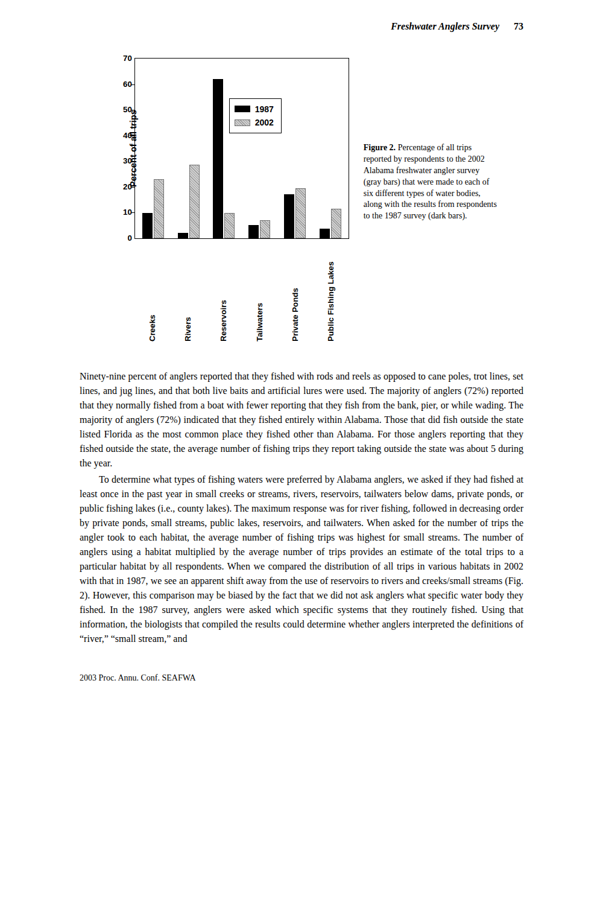Freshwater Anglers Survey73
Percent of all trips
70 60 50 40 30 20 10 0
1987
2002
Creeks Rivers Reservoirs Tailwaters Private Ponds Public Fishing Lakes
Figure 2. Percentage of all trips reported by respondents to the 2002 Alabama freshwater angler survey (gray bars) that were made to each of six different types of water bodies, along with the results from respondents to the 1987 survey (dark bars).
Ninety-nine percent of anglers reported that they fished with rods and reels as opposed to cane poles, trot lines, set lines, and jug lines, and that both live baits and artificial lures were used. The majority of anglers (72%) reported that they normally fished from a boat with fewer reporting that they fish from the bank, pier, or while wading. The majority of anglers (72%) indicated that they fished entirely within Alabama. Those that did fish outside the state listed Florida as the most common place they fished other than Alabama. For those anglers reporting that they fished outside the state, the average number of fishing trips they report taking outside the state was about 5 during the year.
To determine what types of fishing waters were preferred by Alabama anglers, we asked if they had fished at least once in the past year in small creeks or streams, rivers, reservoirs, tailwaters below dams, private ponds, or public fishing lakes (i.e., county lakes). The maximum response was for river fishing, followed in decreasing order by private ponds, small streams, public lakes, reservoirs, and tailwaters. When asked for the number of trips the angler took to each habitat, the average number of fishing trips was highest for small streams. The number of anglers using a habitat multiplied by the average number of trips provides an estimate of the total trips to a particular habitat by all respondents. When we compared the distribution of all trips in various habitats in 2002 with that in 1987, we see an apparent shift away from the use of reservoirs to rivers and creeks/small streams (Fig. 2). However, this comparison may be biased by the fact that we did not ask anglers what specific water body they fished. In the 1987 survey, anglers were asked which specific systems that they routinely fished. Using that information, the biologists that compiled the results could determine whether anglers interpreted the definitions of “river,” “small stream,” and
2003 Proc. Annu. Conf. SEAFWA